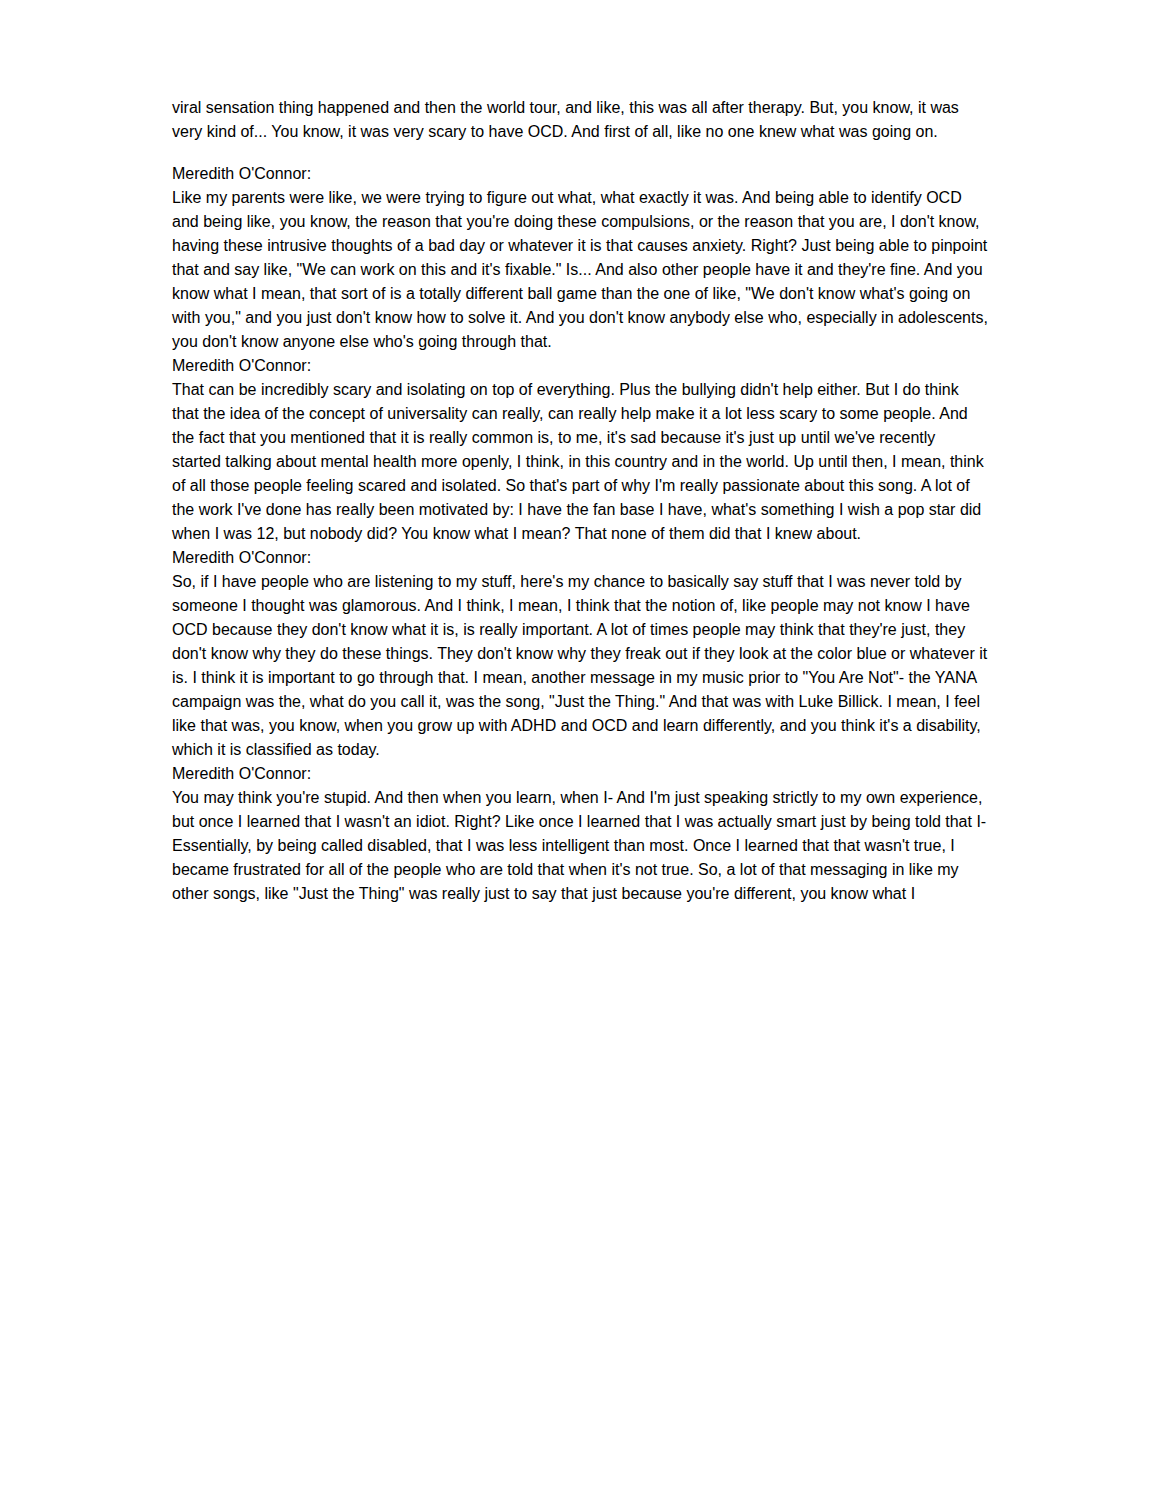viral sensation thing happened and then the world tour, and like, this was all after therapy. But, you know, it was very kind of... You know, it was very scary to have OCD. And first of all, like no one knew what was going on.
Meredith O'Connor:
Like my parents were like, we were trying to figure out what, what exactly it was. And being able to identify OCD and being like, you know, the reason that you're doing these compulsions, or the reason that you are, I don't know, having these intrusive thoughts of a bad day or whatever it is that causes anxiety. Right? Just being able to pinpoint that and say like, "We can work on this and it's fixable." Is... And also other people have it and they're fine. And you know what I mean, that sort of is a totally different ball game than the one of like, "We don't know what's going on with you," and you just don't know how to solve it. And you don't know anybody else who, especially in adolescents, you don't know anyone else who's going through that.
Meredith O'Connor:
That can be incredibly scary and isolating on top of everything. Plus the bullying didn't help either. But I do think that the idea of the concept of universality can really, can really help make it a lot less scary to some people. And the fact that you mentioned that it is really common is, to me, it's sad because it's just up until we've recently started talking about mental health more openly, I think, in this country and in the world. Up until then, I mean, think of all those people feeling scared and isolated. So that's part of why I'm really passionate about this song. A lot of the work I've done has really been motivated by: I have the fan base I have, what's something I wish a pop star did when I was 12, but nobody did? You know what I mean? That none of them did that I knew about.
Meredith O'Connor:
So, if I have people who are listening to my stuff, here's my chance to basically say stuff that I was never told by someone I thought was glamorous. And I think, I mean, I think that the notion of, like people may not know I have OCD because they don't know what it is, is really important. A lot of times people may think that they're just, they don't know why they do these things. They don't know why they freak out if they look at the color blue or whatever it is. I think it is important to go through that. I mean, another message in my music prior to "You Are Not"- the YANA campaign was the, what do you call it, was the song, "Just the Thing." And that was with Luke Billick. I mean, I feel like that was, you know, when you grow up with ADHD and OCD and learn differently, and you think it's a disability, which it is classified as today.
Meredith O'Connor:
You may think you're stupid. And then when you learn, when I- And I'm just speaking strictly to my own experience, but once I learned that I wasn't an idiot. Right? Like once I learned that I was actually smart just by being told that I- Essentially, by being called disabled, that I was less intelligent than most. Once I learned that that wasn't true, I became frustrated for all of the people who are told that when it's not true. So, a lot of that messaging in like my other songs, like "Just the Thing" was really just to say that just because you're different, you know what I